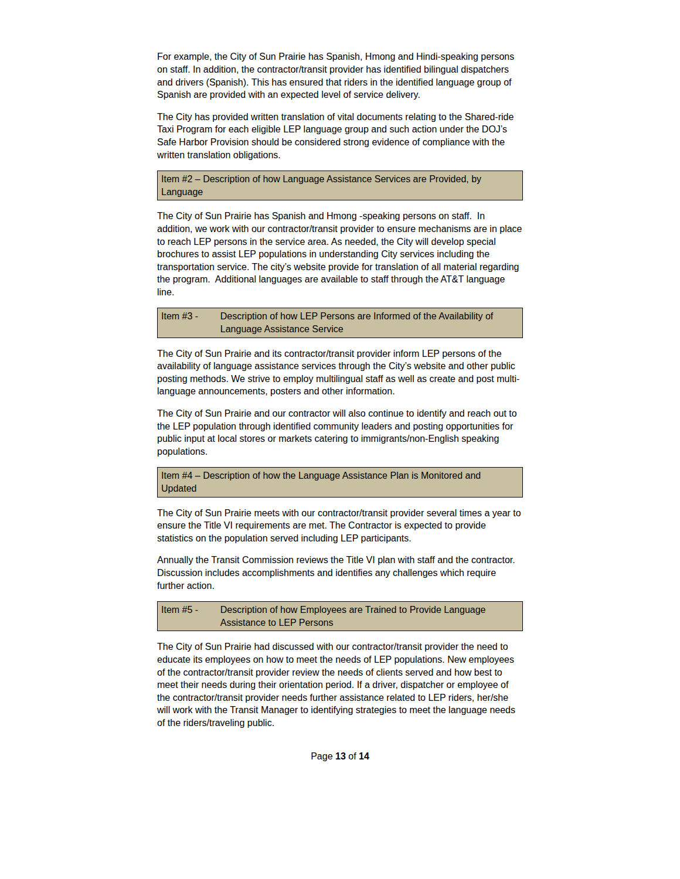For example, the City of Sun Prairie has Spanish, Hmong and Hindi-speaking persons on staff. In addition, the contractor/transit provider has identified bilingual dispatchers and drivers (Spanish). This has ensured that riders in the identified language group of Spanish are provided with an expected level of service delivery.
The City has provided written translation of vital documents relating to the Shared-ride Taxi Program for each eligible LEP language group and such action under the DOJ’s Safe Harbor Provision should be considered strong evidence of compliance with the written translation obligations.
Item #2 – Description of how Language Assistance Services are Provided, by Language
The City of Sun Prairie has Spanish and Hmong -speaking persons on staff. In addition, we work with our contractor/transit provider to ensure mechanisms are in place to reach LEP persons in the service area. As needed, the City will develop special brochures to assist LEP populations in understanding City services including the transportation service. The city’s website provide for translation of all material regarding the program. Additional languages are available to staff through the AT&T language line.
| Item #3 - | Description of how LEP Persons are Informed of the Availability of Language Assistance Service |
The City of Sun Prairie and its contractor/transit provider inform LEP persons of the availability of language assistance services through the City’s website and other public posting methods. We strive to employ multilingual staff as well as create and post multi-language announcements, posters and other information.
The City of Sun Prairie and our contractor will also continue to identify and reach out to the LEP population through identified community leaders and posting opportunities for public input at local stores or markets catering to immigrants/non-English speaking populations.
Item #4 – Description of how the Language Assistance Plan is Monitored and Updated
The City of Sun Prairie meets with our contractor/transit provider several times a year to ensure the Title VI requirements are met. The Contractor is expected to provide statistics on the population served including LEP participants.
Annually the Transit Commission reviews the Title VI plan with staff and the contractor. Discussion includes accomplishments and identifies any challenges which require further action.
| Item #5 - | Description of how Employees are Trained to Provide Language Assistance to LEP Persons |
The City of Sun Prairie had discussed with our contractor/transit provider the need to educate its employees on how to meet the needs of LEP populations. New employees of the contractor/transit provider review the needs of clients served and how best to meet their needs during their orientation period. If a driver, dispatcher or employee of the contractor/transit provider needs further assistance related to LEP riders, her/she will work with the Transit Manager to identifying strategies to meet the language needs of the riders/traveling public.
Page 13 of 14